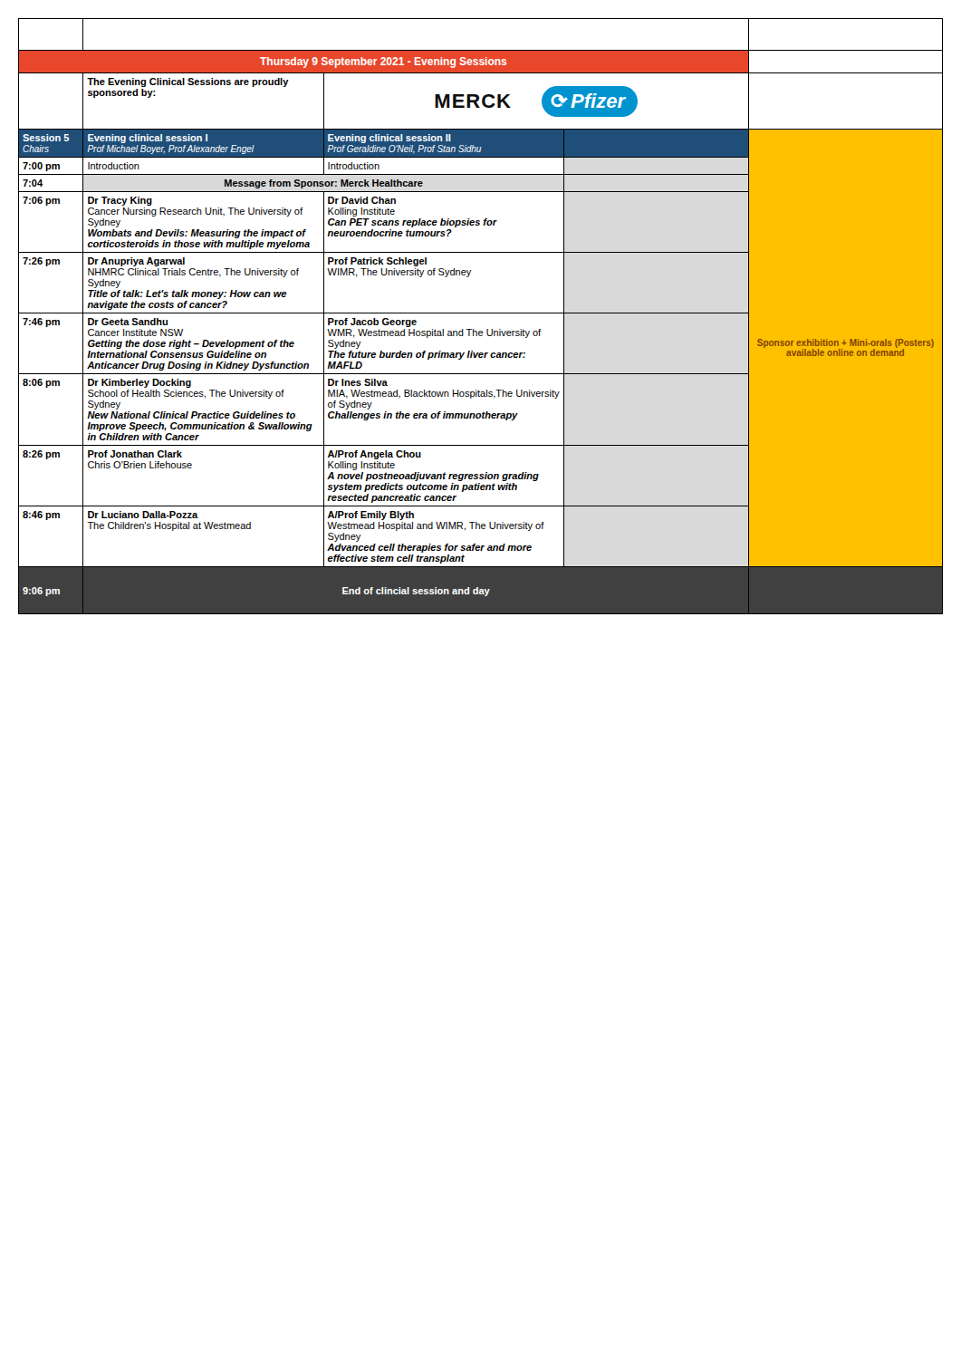| Thursday 9 September 2021 - Evening Sessions | |
| | The Evening Clinical Sessions are proudly sponsored by: | MERCK ⟳ Pfizer | |
| Session 5 Chairs | Evening clinical session I Prof Michael Boyer, Prof Alexander Engel | Evening clinical session II Prof Geraldine O'Neil, Prof Stan Sidhu | | Sponsor exhibition + Mini-orals (Posters) available online on demand |
| 7:00 pm | Introduction | Introduction | |
| 7:04 | Message from Sponsor: Merck Healthcare | |
| 7:06 pm | Dr Tracy King Cancer Nursing Research Unit, The University of Sydney Wombats and Devils: Measuring the impact of corticosteroids in those with multiple myeloma | Dr David Chan Kolling Institute Can PET scans replace biopsies for neuroendocrine tumours? | |
| 7:26 pm | Dr Anupriya Agarwal NHMRC Clinical Trials Centre, The University of Sydney Title of talk: Let's talk money: How can we navigate the costs of cancer? | Prof Patrick Schlegel WIMR, The University of Sydney | |
| 7:46 pm | Dr Geeta Sandhu Cancer Institute NSW Getting the dose right – Development of the International Consensus Guideline on Anticancer Drug Dosing in Kidney Dysfunction | Prof Jacob George WMR, Westmead Hospital and The University of Sydney The future burden of primary liver cancer: MAFLD | |
| 8:06 pm | Dr Kimberley Docking School of Health Sciences, The University of Sydney New National Clinical Practice Guidelines to Improve Speech, Communication & Swallowing in Children with Cancer | Dr Ines Silva MIA, Westmead, Blacktown Hospitals,The University of Sydney Challenges in the era of immunotherapy | |
| 8:26 pm | Prof Jonathan Clark Chris O'Brien Lifehouse | A/Prof Angela Chou Kolling Institute A novel postneoadjuvant regression grading system predicts outcome in patient with resected pancreatic cancer | |
| 8:46 pm | Dr Luciano Dalla-Pozza The Children's Hospital at Westmead | A/Prof Emily Blyth Westmead Hospital and WIMR, The University of Sydney Advanced cell therapies for safer and more effective stem cell transplant | |
| 9:06 pm | End of clincial session and day | |